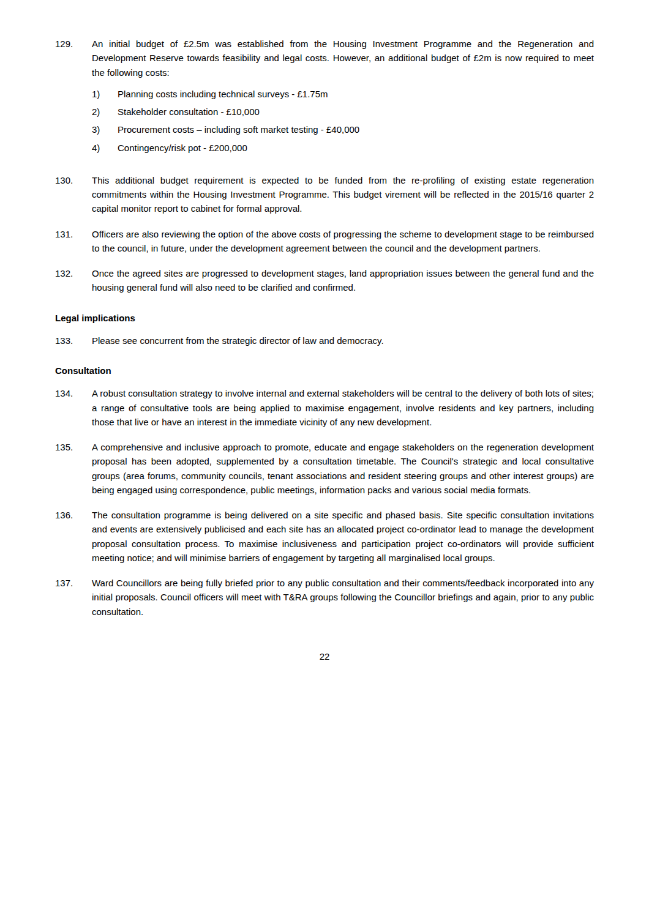129. An initial budget of £2.5m was established from the Housing Investment Programme and the Regeneration and Development Reserve towards feasibility and legal costs. However, an additional budget of £2m is now required to meet the following costs:
1) Planning costs including technical surveys - £1.75m
2) Stakeholder consultation - £10,000
3) Procurement costs – including soft market testing - £40,000
4) Contingency/risk pot - £200,000
130. This additional budget requirement is expected to be funded from the re-profiling of existing estate regeneration commitments within the Housing Investment Programme. This budget virement will be reflected in the 2015/16 quarter 2 capital monitor report to cabinet for formal approval.
131. Officers are also reviewing the option of the above costs of progressing the scheme to development stage to be reimbursed to the council, in future, under the development agreement between the council and the development partners.
132. Once the agreed sites are progressed to development stages, land appropriation issues between the general fund and the housing general fund will also need to be clarified and confirmed.
Legal implications
133. Please see concurrent from the strategic director of law and democracy.
Consultation
134. A robust consultation strategy to involve internal and external stakeholders will be central to the delivery of both lots of sites; a range of consultative tools are being applied to maximise engagement, involve residents and key partners, including those that live or have an interest in the immediate vicinity of any new development.
135. A comprehensive and inclusive approach to promote, educate and engage stakeholders on the regeneration development proposal has been adopted, supplemented by a consultation timetable. The Council's strategic and local consultative groups (area forums, community councils, tenant associations and resident steering groups and other interest groups) are being engaged using correspondence, public meetings, information packs and various social media formats.
136. The consultation programme is being delivered on a site specific and phased basis. Site specific consultation invitations and events are extensively publicised and each site has an allocated project co-ordinator lead to manage the development proposal consultation process. To maximise inclusiveness and participation project co-ordinators will provide sufficient meeting notice; and will minimise barriers of engagement by targeting all marginalised local groups.
137. Ward Councillors are being fully briefed prior to any public consultation and their comments/feedback incorporated into any initial proposals. Council officers will meet with T&RA groups following the Councillor briefings and again, prior to any public consultation.
22